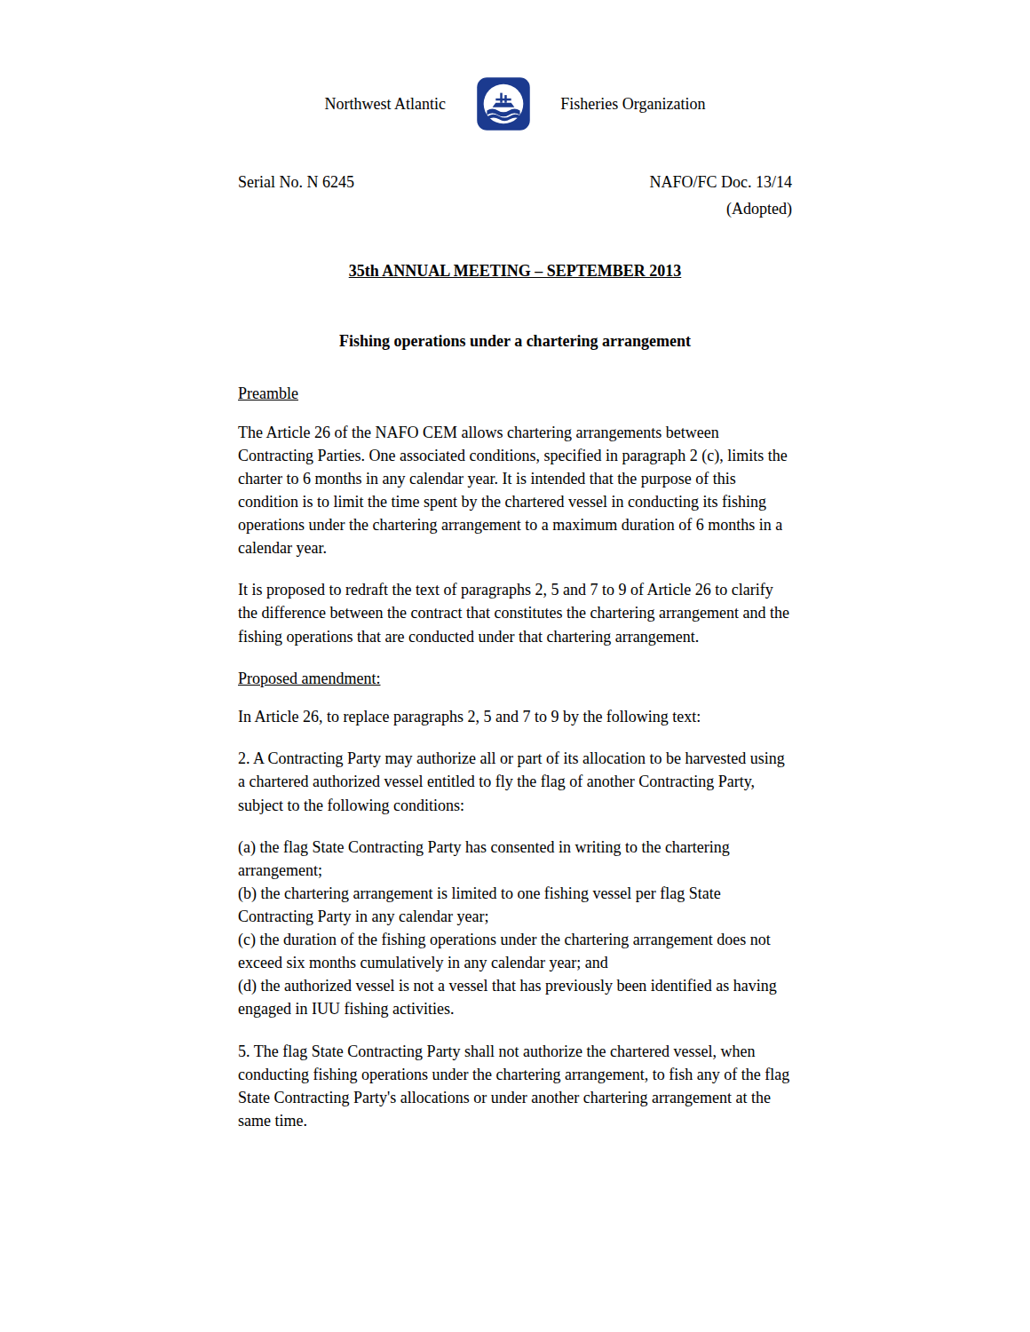Northwest Atlantic
Fisheries Organization
Serial No. N 6245
NAFO/FC Doc. 13/14
(Adopted)
35th ANNUAL MEETING – SEPTEMBER 2013
Fishing operations under a chartering arrangement
Preamble
The Article 26 of the NAFO CEM allows chartering arrangements between Contracting Parties. One associated conditions, specified in paragraph 2 (c), limits the charter to 6 months in any calendar year. It is intended that the purpose of this condition is to limit the time spent by the chartered vessel in conducting its fishing operations under the chartering arrangement to a maximum duration of 6 months in a calendar year.
It is proposed to redraft the text of paragraphs 2, 5 and 7 to 9 of Article 26 to clarify the difference between the contract that constitutes the chartering arrangement and the fishing operations that are conducted under that chartering arrangement.
Proposed amendment:
In Article 26, to replace paragraphs 2, 5 and 7 to 9 by the following text:
2. A Contracting Party may authorize all or part of its allocation to be harvested using a chartered authorized vessel entitled to fly the flag of another Contracting Party, subject to the following conditions:
(a) the flag State Contracting Party has consented in writing to the chartering arrangement;
(b) the chartering arrangement is limited to one fishing vessel per flag State Contracting Party in any calendar year;
(c) the duration of the fishing operations under the chartering arrangement does not exceed six months cumulatively in any calendar year; and
(d) the authorized vessel is not a vessel that has previously been identified as having engaged in IUU fishing activities.
5. The flag State Contracting Party shall not authorize the chartered vessel, when conducting fishing operations under the chartering arrangement, to fish any of the flag State Contracting Party's allocations or under another chartering arrangement at the same time.